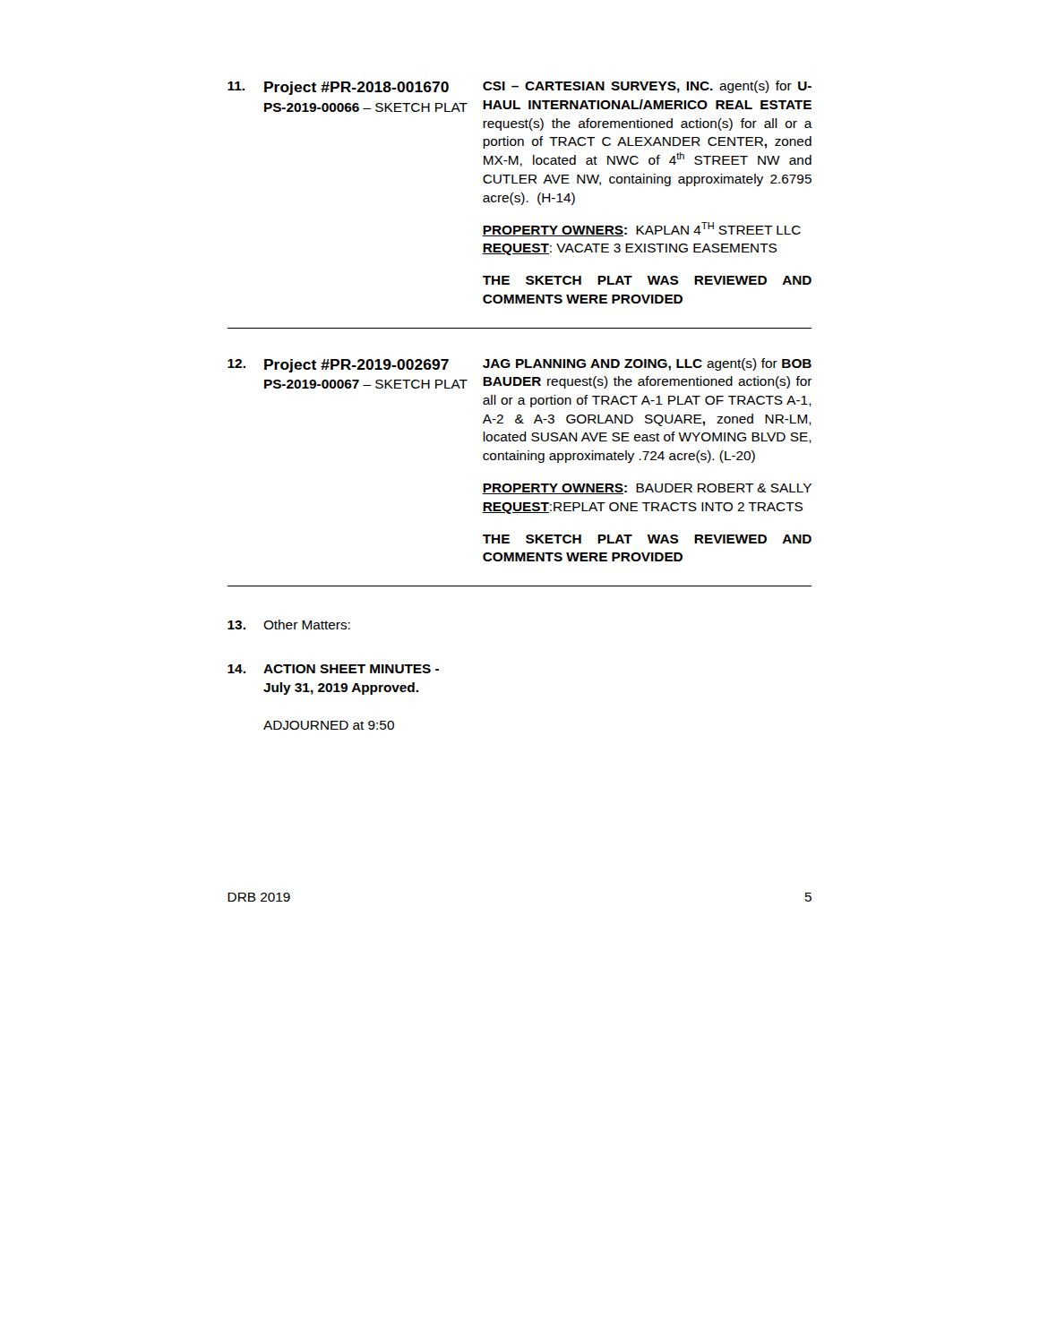| 11. | Project #PR-2018-001670 PS-2019-00066 – SKETCH PLAT | CSI – CARTESIAN SURVEYS, INC. agent(s) for U-HAUL INTERNATIONAL/AMERICO REAL ESTATE request(s) the aforementioned action(s) for all or a portion of TRACT C ALEXANDER CENTER , zoned MX-M, located at NWC of 4 th STREET NW and CUTLER AVE NW, containing approximately 2.6795 acre(s). (H-14) PROPERTY OWNERS : KAPLAN 4 TH STREET LLC REQUEST : VACATE 3 EXISTING EASEMENTS THE SKETCH PLAT WAS REVIEWED AND COMMENTS WERE PROVIDED |
| 12. | Project #PR-2019-002697 PS-2019-00067 – SKETCH PLAT | JAG PLANNING AND ZOING, LLC agent(s) for BOB BAUDER request(s) the aforementioned action(s) for all or a portion of TRACT A-1 PLAT OF TRACTS A-1, A-2 & A-3 GORLAND SQUARE , zoned NR-LM, located SUSAN AVE SE east of WYOMING BLVD SE, containing approximately .724 acre(s). (L-20) PROPERTY OWNERS : BAUDER ROBERT & SALLY REQUEST :REPLAT ONE TRACTS INTO 2 TRACTS THE SKETCH PLAT WAS REVIEWED AND COMMENTS WERE PROVIDED |
13.
Other Matters:
14.
ACTION SHEET MINUTES -
July 31, 2019 Approved.
ADJOURNED at 9:50
DRB 2019 5